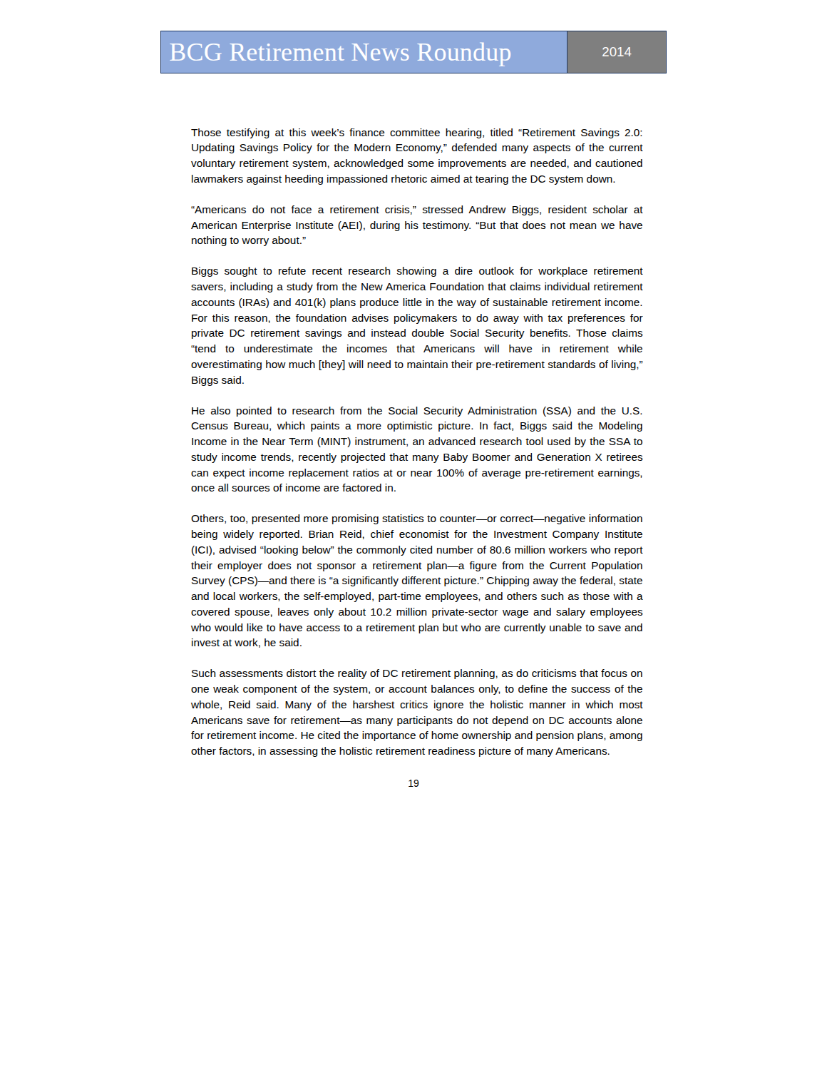BCG Retirement News Roundup
2014
Those testifying at this week’s finance committee hearing, titled “Retirement Savings 2.0: Updating Savings Policy for the Modern Economy,” defended many aspects of the current voluntary retirement system, acknowledged some improvements are needed, and cautioned lawmakers against heeding impassioned rhetoric aimed at tearing the DC system down.
“Americans do not face a retirement crisis,” stressed Andrew Biggs, resident scholar at American Enterprise Institute (AEI), during his testimony. “But that does not mean we have nothing to worry about.”
Biggs sought to refute recent research showing a dire outlook for workplace retirement savers, including a study from the New America Foundation that claims individual retirement accounts (IRAs) and 401(k) plans produce little in the way of sustainable retirement income. For this reason, the foundation advises policymakers to do away with tax preferences for private DC retirement savings and instead double Social Security benefits. Those claims “tend to underestimate the incomes that Americans will have in retirement while overestimating how much [they] will need to maintain their pre-retirement standards of living,” Biggs said.
He also pointed to research from the Social Security Administration (SSA) and the U.S. Census Bureau, which paints a more optimistic picture. In fact, Biggs said the Modeling Income in the Near Term (MINT) instrument, an advanced research tool used by the SSA to study income trends, recently projected that many Baby Boomer and Generation X retirees can expect income replacement ratios at or near 100% of average pre-retirement earnings, once all sources of income are factored in.
Others, too, presented more promising statistics to counter—or correct—negative information being widely reported. Brian Reid, chief economist for the Investment Company Institute (ICI), advised “looking below” the commonly cited number of 80.6 million workers who report their employer does not sponsor a retirement plan—a figure from the Current Population Survey (CPS)—and there is “a significantly different picture.” Chipping away the federal, state and local workers, the self-employed, part-time employees, and others such as those with a covered spouse, leaves only about 10.2 million private-sector wage and salary employees who would like to have access to a retirement plan but who are currently unable to save and invest at work, he said.
Such assessments distort the reality of DC retirement planning, as do criticisms that focus on one weak component of the system, or account balances only, to define the success of the whole, Reid said. Many of the harshest critics ignore the holistic manner in which most Americans save for retirement—as many participants do not depend on DC accounts alone for retirement income. He cited the importance of home ownership and pension plans, among other factors, in assessing the holistic retirement readiness picture of many Americans.
19